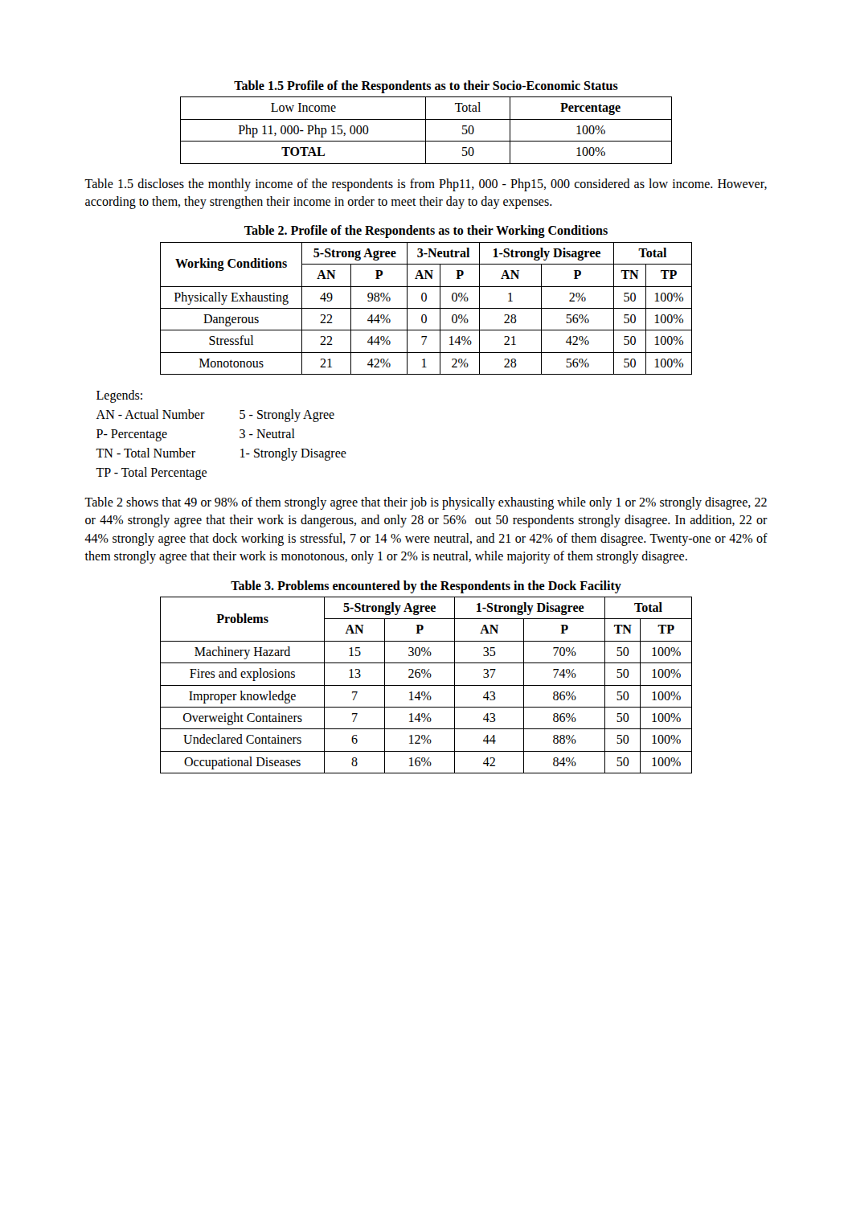Table 1.5 Profile of the Respondents as to their Socio-Economic Status
| Low Income | Total | Percentage |
| Php 11, 000- Php 15, 000 | 50 | 100% |
| TOTAL | 50 | 100% |
Table 1.5 discloses the monthly income of the respondents is from Php11, 000 - Php15, 000 considered as low income. However, according to them, they strengthen their income in order to meet their day to day expenses.
Table 2. Profile of the Respondents as to their Working Conditions
| Working Conditions | 5-Strong Agree | 3-Neutral | 1-Strongly Disagree | Total |
| --- | --- | --- | --- | --- |
| AN | P | AN | P | AN | P | TN | TP |
| Physically Exhausting | 49 | 98% | 0 | 0% | 1 | 2% | 50 | 100% |
| Dangerous | 22 | 44% | 0 | 0% | 28 | 56% | 50 | 100% |
| Stressful | 22 | 44% | 7 | 14% | 21 | 42% | 50 | 100% |
| Monotonous | 21 | 42% | 1 | 2% | 28 | 56% | 50 | 100% |
Legends:
| AN - Actual Number | 5 - Strongly Agree |
| P- Percentage | 3 - Neutral |
| TN - Total Number | 1- Strongly Disagree |
| TP - Total Percentage | |
Table 2 shows that 49 or 98% of them strongly agree that their job is physically exhausting while only 1 or 2% strongly disagree, 22 or 44% strongly agree that their work is dangerous, and only 28 or 56% out 50 respondents strongly disagree. In addition, 22 or 44% strongly agree that dock working is stressful, 7 or 14 % were neutral, and 21 or 42% of them disagree. Twenty-one or 42% of them strongly agree that their work is monotonous, only 1 or 2% is neutral, while majority of them strongly disagree.
Table 3. Problems encountered by the Respondents in the Dock Facility
| Problems | 5-Strongly Agree | 1-Strongly Disagree | Total |
| --- | --- | --- | --- |
| AN | P | AN | P | TN | TP |
| Machinery Hazard | 15 | 30% | 35 | 70% | 50 | 100% |
| Fires and explosions | 13 | 26% | 37 | 74% | 50 | 100% |
| Improper knowledge | 7 | 14% | 43 | 86% | 50 | 100% |
| Overweight Containers | 7 | 14% | 43 | 86% | 50 | 100% |
| Undeclared Containers | 6 | 12% | 44 | 88% | 50 | 100% |
| Occupational Diseases | 8 | 16% | 42 | 84% | 50 | 100% |